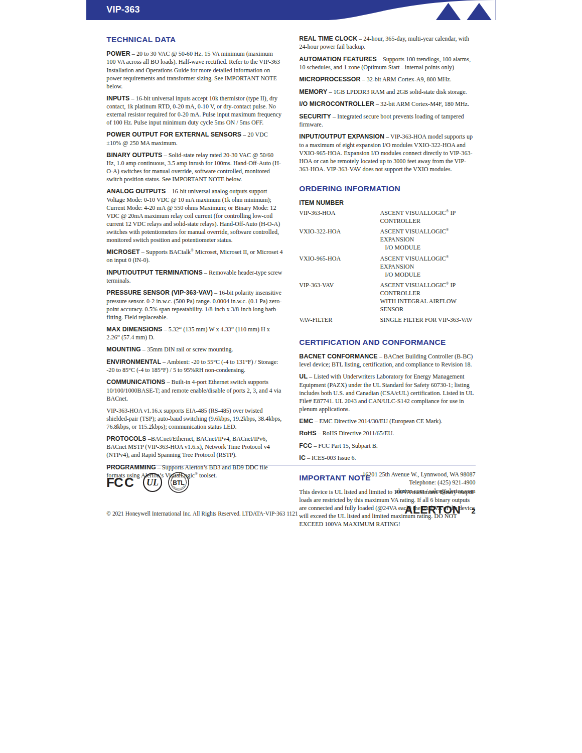VIP-363
Technical Data
POWER – 20 to 30 VAC @ 50-60 Hz. 15 VA minimum (maximum 100 VA across all BO loads). Half-wave rectified. Refer to the VIP-363 Installation and Operations Guide for more detailed information on power requirements and transformer sizing. See IMPORTANT NOTE below.
INPUTS – 16-bit universal inputs accept 10k thermistor (type II), dry contact, 1k platinum RTD, 0-20 mA, 0-10 V, or dry-contact pulse. No external resistor required for 0-20 mA. Pulse input maximum frequency of 100 Hz. Pulse input minimum duty cycle 5ms ON / 5ms OFF.
POWER OUTPUT FOR EXTERNAL SENSORS – 20 VDC ±10% @ 250 MA maximum.
BINARY OUTPUTS – Solid-state relay rated 20-30 VAC @ 50/60 Hz, 1.0 amp continuous, 3.5 amp inrush for 100ms. Hand-Off-Auto (H-O-A) switches for manual override, software controlled, monitored switch position status. See IMPORTANT NOTE below.
ANALOG OUTPUTS – 16-bit universal analog outputs support Voltage Mode: 0-10 VDC @ 10 mA maximum (1k ohm minimum); Current Mode: 4-20 mA @ 550 ohms Maximum; or Binary Mode: 12 VDC @ 20mA maximum relay coil current (for controlling low-coil current 12 VDC relays and solid-state relays). Hand-Off-Auto (H-O-A) switches with potentiometers for manual override, software controlled, monitored switch position and potentiometer status.
MICROSET – Supports BACtalk® Microset, Microset II, or Microset 4 on input 0 (IN-0).
INPUT/OUTPUT TERMINATIONS – Removable header-type screw terminals.
PRESSURE SENSOR (VIP-363-VAV) – 16-bit polarity insensitive pressure sensor. 0-2 in.w.c. (500 Pa) range. 0.0004 in.w.c. (0.1 Pa) zero-point accuracy. 0.5% span repeatability. 1/8-inch x 3/8-inch long barb-fitting. Field replaceable.
MAX DIMENSIONS – 5.32“ (135 mm) W x 4.33” (110 mm) H x 2.26” (57.4 mm) D.
MOUNTING – 35mm DIN rail or screw mounting.
ENVIRONMENTAL – Ambient: -20 to 55°C (-4 to 131°F) / Storage: -20 to 85°C (-4 to 185°F) / 5 to 95%RH non-condensing.
COMMUNICATIONS – Built-in 4-port Ethernet switch supports 10/100/1000BASE-T; and remote enable/disable of ports 2, 3, and 4 via BACnet.
VIP-363-HOA v1.16.x supports EIA-485 (RS-485) over twisted shielded-pair (TSP); auto-baud switching (9.6kbps, 19.2kbps, 38.4kbps, 76.8kbps, or 115.2kbps); communication status LED.
PROTOCOLS –BACnet/Ethernet, BACnet/IPv4, BACnet/IPv6, BACnet MSTP (VIP-363-HOA v1.6.x), Network Time Protocol v4 (NTPv4), and Rapid Spanning Tree Protocol (RSTP).
PROGRAMMING – Supports Alerton’s BD3 and BD9 DDC file formats using Alerton’s VisualLogic® toolset.
REAL TIME CLOCK – 24-hour, 365-day, multi-year calendar, with 24-hour power fail backup.
AUTOMATION FEATURES – Supports 100 trendlogs, 100 alarms, 10 schedules, and 1 zone (Optimum Start - internal points only)
MICROPROCESSOR – 32-bit ARM Cortex-A9, 800 MHz.
MEMORY – 1GB LPDDR3 RAM and 2GB solid-state disk storage.
I/O MICROCONTROLLER – 32-bit ARM Cortex-M4F, 180 MHz.
SECURITY – Integrated secure boot prevents loading of tampered firmware.
INPUT/OUTPUT EXPANSION – VIP-363-HOA model supports up to a maximum of eight expansion I/O modules VXIO-322-HOA and VXIO-965-HOA. Expansion I/O modules connect directly to VIP-363-HOA or can be remotely located up to 3000 feet away from the VIP-363-HOA. VIP-363-VAV does not support the VXIO modules.
Ordering Information
ITEM NUMBER
| VIP-363-HOA | ASCENT VISUALLOGIC ® IP CONTROLLER |
| VXIO-322-HOA | ASCENT VISUALLOGIC ® EXPANSION I/O MODULE |
| VXIO-965-HOA | ASCENT VISUALLOGIC ® EXPANSION I/O MODULE |
| VIP-363-VAV | ASCENT VISUALLOGIC ® IP CONTROLLER WITH INTEGRAL AIRFLOW SENSOR |
| VAV-FILTER | SINGLE FILTER FOR VIP-363-VAV |
Certification and Conformance
BACNET CONFORMANCE – BACnet Building Controller (B-BC) level device; BTL listing, certification, and compliance to Revision 18.
UL – Listed with Underwriters Laboratory for Energy Management Equipment (PAZX) under the UL Standard for Safety 60730-1; listing includes both U.S. and Canadian (CSA/cUL) certification. Listed in UL File# E87741. UL 2043 and CAN/ULC-S142 compliance for use in plenum applications.
EMC – EMC Directive 2014/30/EU (European CE Mark).
RoHS – RoHS Directive 2011/65/EU.
FCC – FCC Part 15, Subpart B.
IC – ICES-003 Issue 6.
Important Note
This device is UL listed and limited to 100VA maximum. Binary output loads are restricted by this maximum VA rating. If all 6 binary outputs are connected and fully loaded (@24VA each) the total VA of the device will exceed the UL listed and limited maximum rating. DO NOT EXCEED 100VA MAXIMUM RATING!
FC C UL BTL BACNET TESTING LABORATORIES
16201 25th Avenue W., Lynnwood, WA 98087
Telephone: (425) 921-4900
alerton.com / sales@alerton.com
© 2021 Honeywell International Inc. All Rights Reserved. LTDATA-VIP-363 1121
ALERTON 2